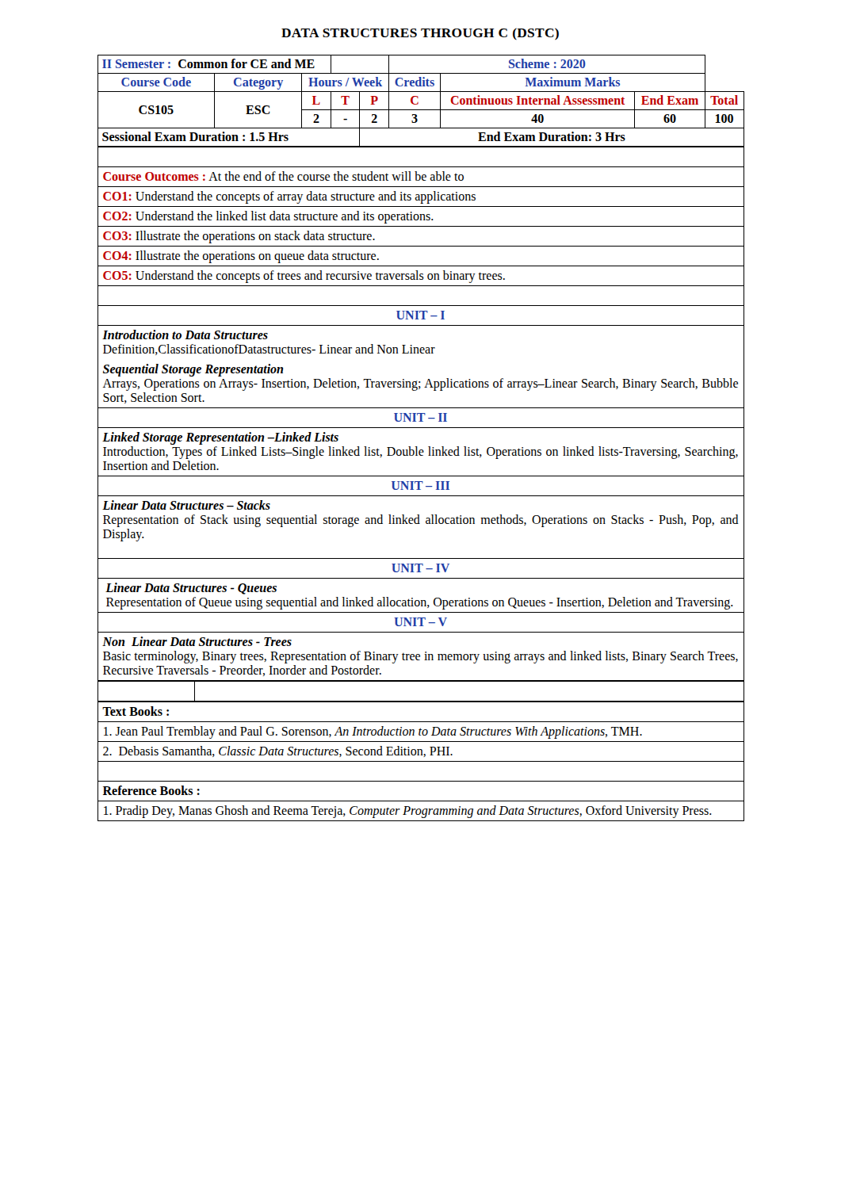DATA STRUCTURES THROUGH C (DSTC)
| II Semester : Common for CE and ME | | Scheme : 2020 |
| Course Code | Category | Hours / Week | Credits | Maximum Marks |
| CS105 | ESC | L | T | P | C | Continuous Internal Assessment | End Exam | Total |
| 2 | - | 2 | 3 | 40 | 60 | 100 |
| Sessional Exam Duration : 1.5 Hrs | End Exam Duration: 3 Hrs |
| Course Outcomes : At the end of the course the student will be able to |
| CO1: Understand the concepts of array data structure and its applications |
| CO2: Understand the linked list data structure and its operations. |
| CO3: Illustrate the operations on stack data structure. |
| CO4: Illustrate the operations on queue data structure. |
| CO5: Understand the concepts of trees and recursive traversals on binary trees. |
| UNIT – I |
| Introduction to Data Structures Definition,ClassificationofDatastructures- Linear and Non Linear Sequential Storage Representation Arrays, Operations on Arrays- Insertion, Deletion, Traversing; Applications of arrays–Linear Search, Binary Search, Bubble Sort, Selection Sort. |
| UNIT – II |
| Linked Storage Representation –Linked Lists Introduction, Types of Linked Lists–Single linked list, Double linked list, Operations on linked lists-Traversing, Searching, Insertion and Deletion. |
| UNIT – III |
| Linear Data Structures – Stacks Representation of Stack using sequential storage and linked allocation methods, Operations on Stacks - Push, Pop, and Display. |
| UNIT – IV |
| Linear Data Structures - Queues Representation of Queue using sequential and linked allocation, Operations on Queues - Insertion, Deletion and Traversing. |
| UNIT – V |
| Non Linear Data Structures - Trees Basic terminology, Binary trees, Representation of Binary tree in memory using arrays and linked lists, Binary Search Trees, Recursive Traversals - Preorder, Inorder and Postorder. |
| Text Books : |
| 1. Jean Paul Tremblay and Paul G. Sorenson, An Introduction to Data Structures With Applications , TMH. |
| 2. Debasis Samantha, Classic Data Structures , Second Edition, PHI. |
| Reference Books : |
| 1. Pradip Dey, Manas Ghosh and Reema Tereja, Computer Programming and Data Structures , Oxford University Press. |